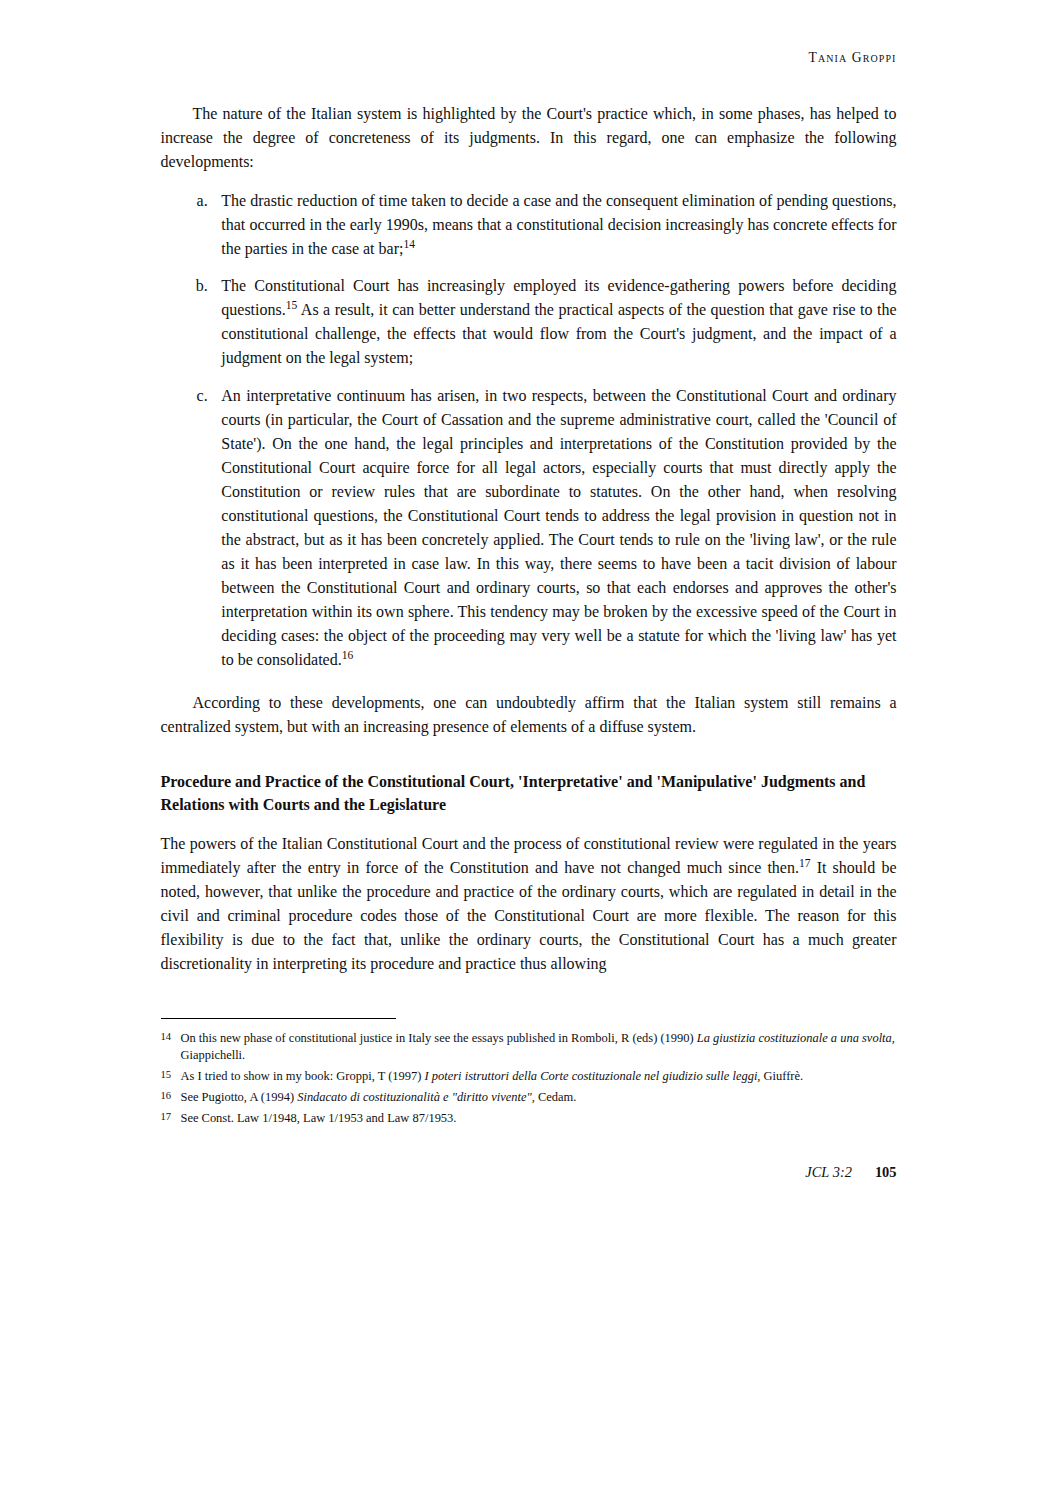Tania Groppi
The nature of the Italian system is highlighted by the Court's practice which, in some phases, has helped to increase the degree of concreteness of its judgments. In this regard, one can emphasize the following developments:
The drastic reduction of time taken to decide a case and the consequent elimination of pending questions, that occurred in the early 1990s, means that a constitutional decision increasingly has concrete effects for the parties in the case at bar;14
The Constitutional Court has increasingly employed its evidence-gathering powers before deciding questions.15 As a result, it can better understand the practical aspects of the question that gave rise to the constitutional challenge, the effects that would flow from the Court's judgment, and the impact of a judgment on the legal system;
An interpretative continuum has arisen, in two respects, between the Constitutional Court and ordinary courts (in particular, the Court of Cassation and the supreme administrative court, called the 'Council of State'). On the one hand, the legal principles and interpretations of the Constitution provided by the Constitutional Court acquire force for all legal actors, especially courts that must directly apply the Constitution or review rules that are subordinate to statutes. On the other hand, when resolving constitutional questions, the Constitutional Court tends to address the legal provision in question not in the abstract, but as it has been concretely applied. The Court tends to rule on the 'living law', or the rule as it has been interpreted in case law. In this way, there seems to have been a tacit division of labour between the Constitutional Court and ordinary courts, so that each endorses and approves the other's interpretation within its own sphere. This tendency may be broken by the excessive speed of the Court in deciding cases: the object of the proceeding may very well be a statute for which the 'living law' has yet to be consolidated.16
According to these developments, one can undoubtedly affirm that the Italian system still remains a centralized system, but with an increasing presence of elements of a diffuse system.
Procedure and Practice of the Constitutional Court, 'Interpretative' and 'Manipulative' Judgments and Relations with Courts and the Legislature
The powers of the Italian Constitutional Court and the process of constitutional review were regulated in the years immediately after the entry in force of the Constitution and have not changed much since then.17 It should be noted, however, that unlike the procedure and practice of the ordinary courts, which are regulated in detail in the civil and criminal procedure codes those of the Constitutional Court are more flexible. The reason for this flexibility is due to the fact that, unlike the ordinary courts, the Constitutional Court has a much greater discretionality in interpreting its procedure and practice thus allowing
14 On this new phase of constitutional justice in Italy see the essays published in Romboli, R (eds) (1990) La giustizia costituzionale a una svolta, Giappichelli.
15 As I tried to show in my book: Groppi, T (1997) I poteri istruttori della Corte costituzionale nel giudizio sulle leggi, Giuffrè.
16 See Pugiotto, A (1994) Sindacato di costituzionalità e "diritto vivente", Cedam.
17 See Const. Law 1/1948, Law 1/1953 and Law 87/1953.
JCL 3:2 105